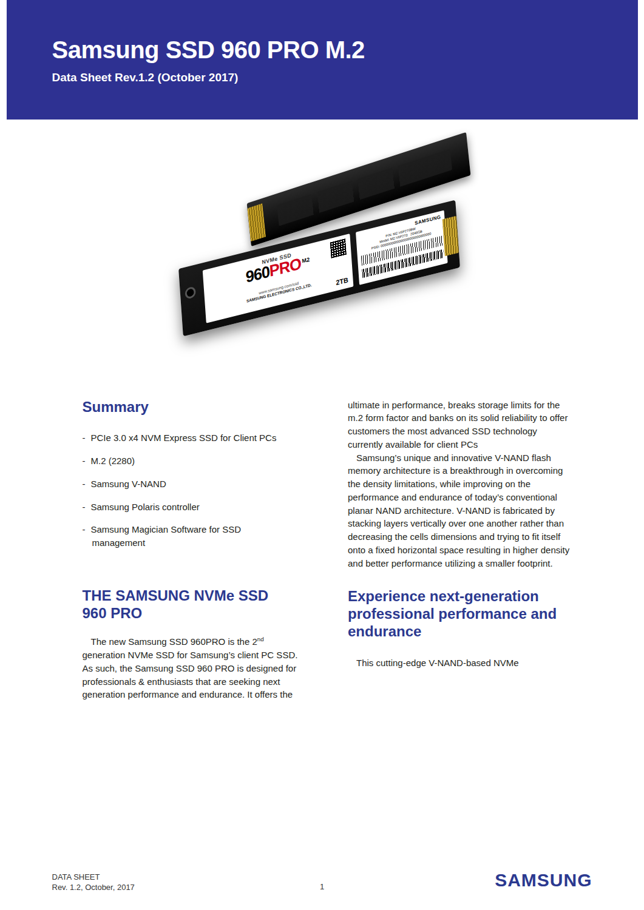Samsung SSD 960 PRO M.2
Data Sheet Rev.1.2 (October 2017)
NVMe SSD
960PRO M.2
www.samsung.com/ssd
SAMSUNG ELECTRONICS CO.,LTD.
2TB
SAMSUNG
P/N: MZ-V6P2T0BW
Model: MZ-V6P2T0 2048GB
PSID: 0000000000000000000000000000
Summary
PCIe 3.0 x4 NVM Express SSD for Client PCs
M.2 (2280)
Samsung V-NAND
Samsung Polaris controller
Samsung Magician Software for SSDmanagement
THE SAMSUNG NVMe SSD
960 PRO
The new Samsung SSD 960PRO is the 2nd generation NVMe SSD for Samsung’s client PC SSD. As such, the Samsung SSD 960 PRO is designed for professionals & enthusiasts that are seeking next generation performance and endurance. It offers the
ultimate in performance, breaks storage limits for the m.2 form factor and banks on its solid reliability to offer customers the most advanced SSD technology currently available for client PCs
Samsung’s unique and innovative V-NAND flash memory architecture is a breakthrough in overcoming the density limitations, while improving on the performance and endurance of today’s conventional planar NAND architecture. V-NAND is fabricated by stacking layers vertically over one another rather than decreasing the cells dimensions and trying to fit itself onto a fixed horizontal space resulting in higher density and better performance utilizing a smaller footprint.
Experience next-generation professional performance and endurance
This cutting-edge V-NAND-based NVMe
DATA SHEET
Rev. 1.2, October, 2017
1
SAMSUNG